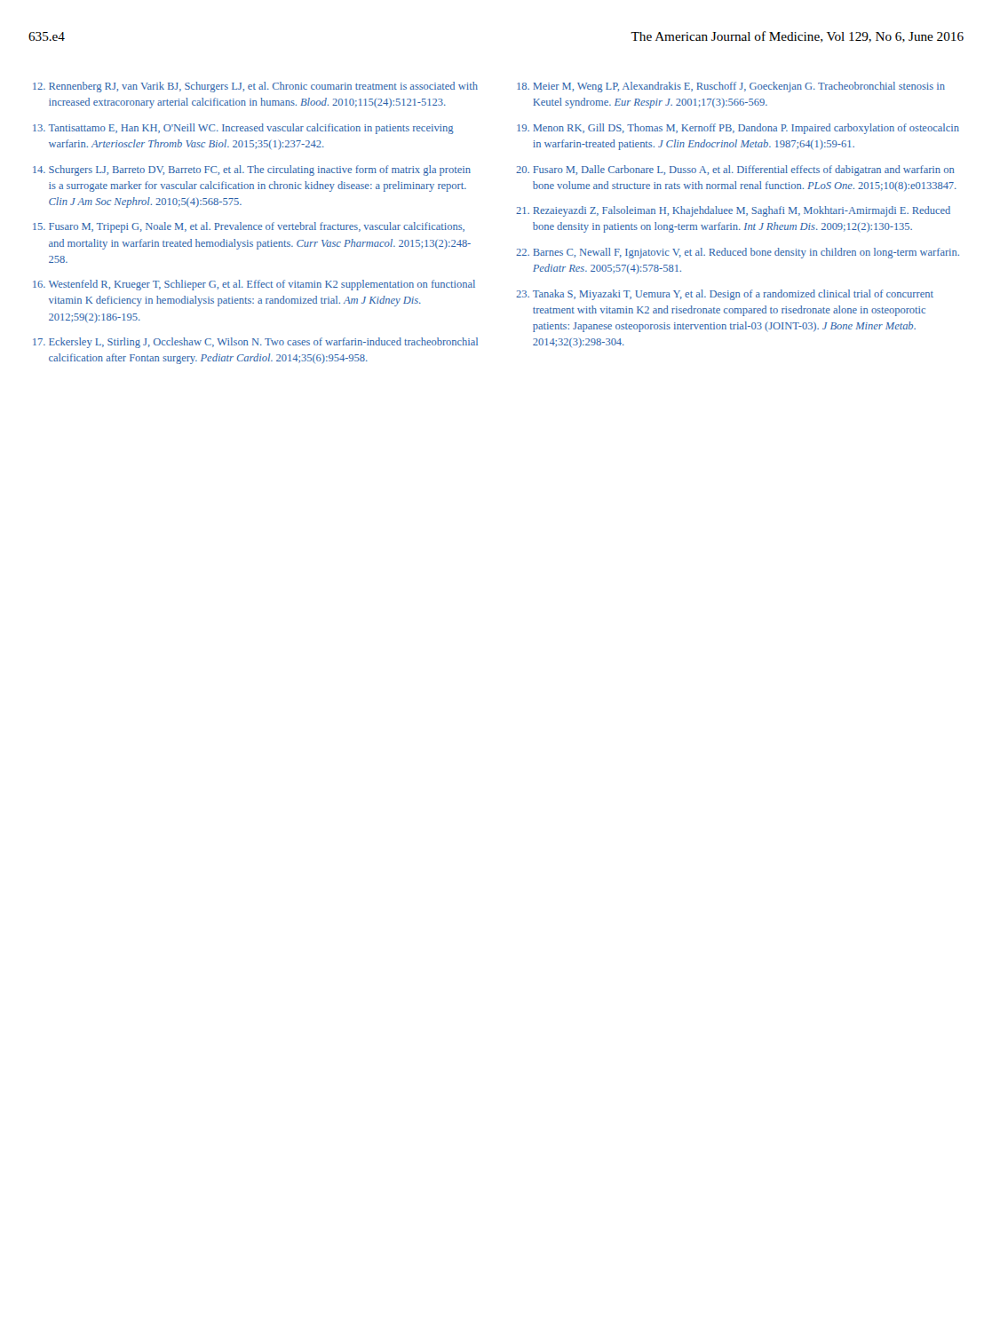635.e4 The American Journal of Medicine, Vol 129, No 6, June 2016
Rennenberg RJ, van Varik BJ, Schurgers LJ, et al. Chronic coumarin treatment is associated with increased extracoronary arterial calcification in humans. Blood. 2010;115(24):5121-5123.
Tantisattamo E, Han KH, O'Neill WC. Increased vascular calcification in patients receiving warfarin. Arterioscler Thromb Vasc Biol. 2015;35(1):237-242.
Schurgers LJ, Barreto DV, Barreto FC, et al. The circulating inactive form of matrix gla protein is a surrogate marker for vascular calcification in chronic kidney disease: a preliminary report. Clin J Am Soc Nephrol. 2010;5(4):568-575.
Fusaro M, Tripepi G, Noale M, et al. Prevalence of vertebral fractures, vascular calcifications, and mortality in warfarin treated hemodialysis patients. Curr Vasc Pharmacol. 2015;13(2):248-258.
Westenfeld R, Krueger T, Schlieper G, et al. Effect of vitamin K2 supplementation on functional vitamin K deficiency in hemodialysis patients: a randomized trial. Am J Kidney Dis. 2012;59(2):186-195.
Eckersley L, Stirling J, Occleshaw C, Wilson N. Two cases of warfarin-induced tracheobronchial calcification after Fontan surgery. Pediatr Cardiol. 2014;35(6):954-958.
Meier M, Weng LP, Alexandrakis E, Ruschoff J, Goeckenjan G. Tracheobronchial stenosis in Keutel syndrome. Eur Respir J. 2001;17(3):566-569.
Menon RK, Gill DS, Thomas M, Kernoff PB, Dandona P. Impaired carboxylation of osteocalcin in warfarin-treated patients. J Clin Endocrinol Metab. 1987;64(1):59-61.
Fusaro M, Dalle Carbonare L, Dusso A, et al. Differential effects of dabigatran and warfarin on bone volume and structure in rats with normal renal function. PLoS One. 2015;10(8):e0133847.
Rezaieyazdi Z, Falsoleiman H, Khajehdaluee M, Saghafi M, Mokhtari-Amirmajdi E. Reduced bone density in patients on long-term warfarin. Int J Rheum Dis. 2009;12(2):130-135.
Barnes C, Newall F, Ignjatovic V, et al. Reduced bone density in children on long-term warfarin. Pediatr Res. 2005;57(4):578-581.
Tanaka S, Miyazaki T, Uemura Y, et al. Design of a randomized clinical trial of concurrent treatment with vitamin K2 and risedronate compared to risedronate alone in osteoporotic patients: Japanese osteoporosis intervention trial-03 (JOINT-03). J Bone Miner Metab. 2014;32(3):298-304.